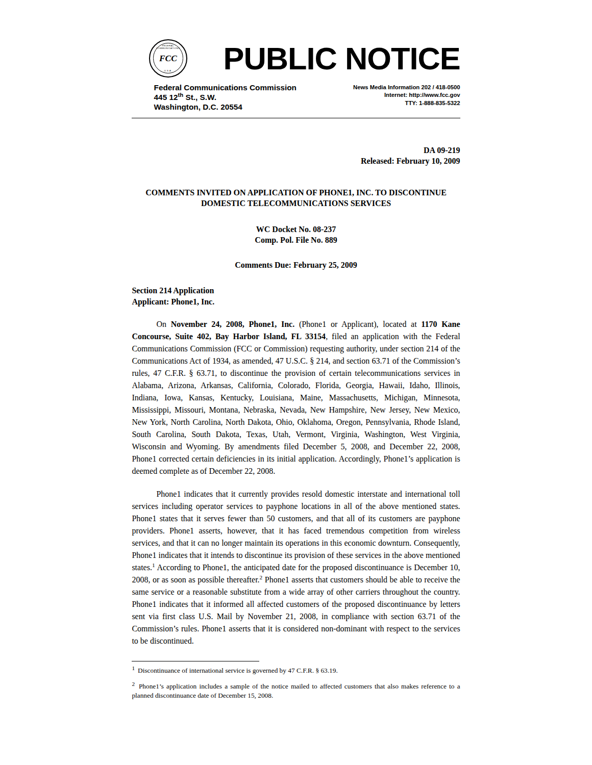FEDERAL COMMUNICATIONS
FCC
U.S.A.
PUBLIC NOTICE
Federal Communications Commission
445 12th St., S.W.
Washington, D.C. 20554
News Media Information 202 / 418-0500
Internet: http://www.fcc.gov
TTY: 1-888-835-5322
DA 09-219
Released: February 10, 2009
COMMENTS INVITED ON APPLICATION OF PHONE1, INC. TO DISCONTINUE
DOMESTIC TELECOMMUNICATIONS SERVICES
WC Docket No. 08-237
Comp. Pol. File No. 889
Comments Due: February 25, 2009
Section 214 Application
Applicant: Phone1, Inc.
On November 24, 2008, Phone1, Inc. (Phone1 or Applicant), located at 1170 Kane Concourse, Suite 402, Bay Harbor Island, FL 33154, filed an application with the Federal Communications Commission (FCC or Commission) requesting authority, under section 214 of the Communications Act of 1934, as amended, 47 U.S.C. § 214, and section 63.71 of the Commission’s rules, 47 C.F.R. § 63.71, to discontinue the provision of certain telecommunications services in Alabama, Arizona, Arkansas, California, Colorado, Florida, Georgia, Hawaii, Idaho, Illinois, Indiana, Iowa, Kansas, Kentucky, Louisiana, Maine, Massachusetts, Michigan, Minnesota, Mississippi, Missouri, Montana, Nebraska, Nevada, New Hampshire, New Jersey, New Mexico, New York, North Carolina, North Dakota, Ohio, Oklahoma, Oregon, Pennsylvania, Rhode Island, South Carolina, South Dakota, Texas, Utah, Vermont, Virginia, Washington, West Virginia, Wisconsin and Wyoming. By amendments filed December 5, 2008, and December 22, 2008, Phone1 corrected certain deficiencies in its initial application. Accordingly, Phone1’s application is deemed complete as of December 22, 2008.
Phone1 indicates that it currently provides resold domestic interstate and international toll services including operator services to payphone locations in all of the above mentioned states. Phone1 states that it serves fewer than 50 customers, and that all of its customers are payphone providers. Phone1 asserts, however, that it has faced tremendous competition from wireless services, and that it can no longer maintain its operations in this economic downturn. Consequently, Phone1 indicates that it intends to discontinue its provision of these services in the above mentioned states.1 According to Phone1, the anticipated date for the proposed discontinuance is December 10, 2008, or as soon as possible thereafter.2 Phone1 asserts that customers should be able to receive the same service or a reasonable substitute from a wide array of other carriers throughout the country. Phone1 indicates that it informed all affected customers of the proposed discontinuance by letters sent via first class U.S. Mail by November 21, 2008, in compliance with section 63.71 of the Commission’s rules. Phone1 asserts that it is considered non-dominant with respect to the services to be discontinued.
1 Discontinuance of international service is governed by 47 C.F.R. § 63.19.
2 Phone1’s application includes a sample of the notice mailed to affected customers that also makes reference to a planned discontinuance date of December 15, 2008.